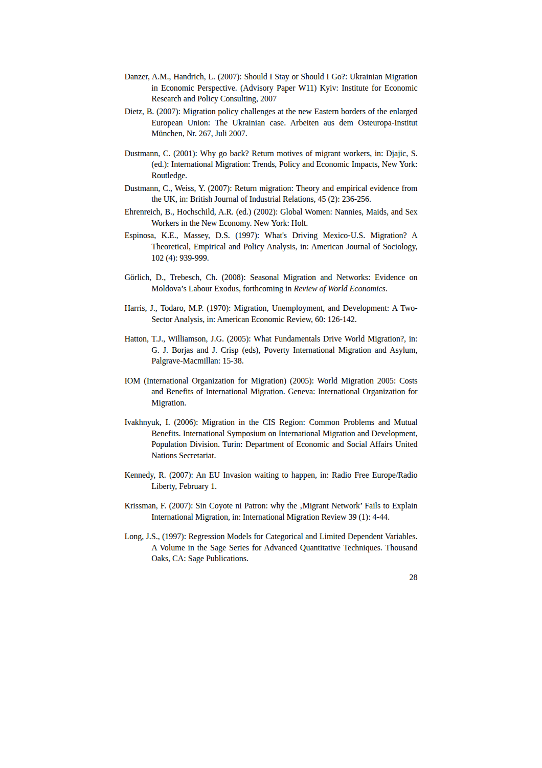Danzer, A.M., Handrich, L. (2007): Should I Stay or Should I Go?: Ukrainian Migration in Economic Perspective. (Advisory Paper W11) Kyiv: Institute for Economic Research and Policy Consulting, 2007
Dietz, B. (2007): Migration policy challenges at the new Eastern borders of the enlarged European Union: The Ukrainian case. Arbeiten aus dem Osteuropa-Institut München, Nr. 267, Juli 2007.
Dustmann, C. (2001): Why go back? Return motives of migrant workers, in: Djajic, S. (ed.): International Migration: Trends, Policy and Economic Impacts, New York: Routledge.
Dustmann, C., Weiss, Y. (2007): Return migration: Theory and empirical evidence from the UK, in: British Journal of Industrial Relations, 45 (2): 236-256.
Ehrenreich, B., Hochschild, A.R. (ed.) (2002): Global Women: Nannies, Maids, and Sex Workers in the New Economy. New York: Holt.
Espinosa, K.E., Massey, D.S. (1997): What's Driving Mexico-U.S. Migration? A Theoretical, Empirical and Policy Analysis, in: American Journal of Sociology, 102 (4): 939-999.
Görlich, D., Trebesch, Ch. (2008): Seasonal Migration and Networks: Evidence on Moldova’s Labour Exodus, forthcoming in Review of World Economics.
Harris, J., Todaro, M.P. (1970): Migration, Unemployment, and Development: A Two-Sector Analysis, in: American Economic Review, 60: 126-142.
Hatton, T.J., Williamson, J.G. (2005): What Fundamentals Drive World Migration?, in: G. J. Borjas and J. Crisp (eds), Poverty International Migration and Asylum, Palgrave-Macmillan: 15-38.
IOM (International Organization for Migration) (2005): World Migration 2005: Costs and Benefits of International Migration. Geneva: International Organization for Migration.
Ivakhnyuk, I. (2006): Migration in the CIS Region: Common Problems and Mutual Benefits. International Symposium on International Migration and Development, Population Division. Turin: Department of Economic and Social Affairs United Nations Secretariat.
Kennedy, R. (2007): An EU Invasion waiting to happen, in: Radio Free Europe/Radio Liberty, February 1.
Krissman, F. (2007): Sin Coyote ni Patron: why the ‚Migrant Network’ Fails to Explain International Migration, in: International Migration Review 39 (1): 4-44.
Long, J.S., (1997): Regression Models for Categorical and Limited Dependent Variables. A Volume in the Sage Series for Advanced Quantitative Techniques. Thousand Oaks, CA: Sage Publications.
28